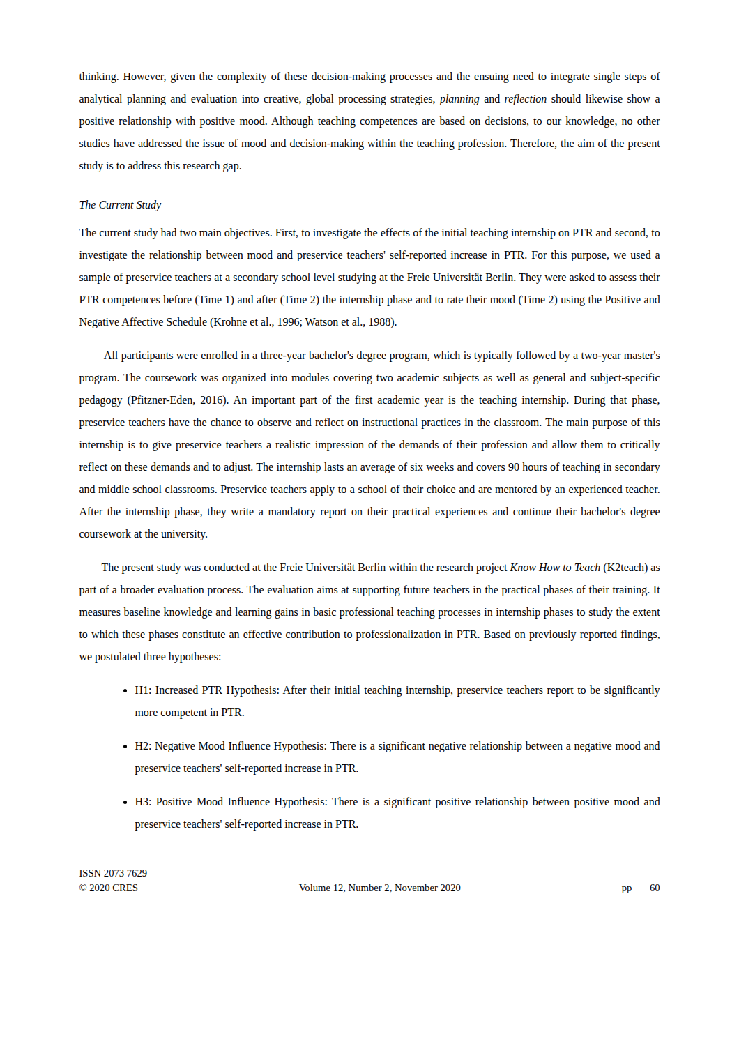thinking. However, given the complexity of these decision-making processes and the ensuing need to integrate single steps of analytical planning and evaluation into creative, global processing strategies, planning and reflection should likewise show a positive relationship with positive mood. Although teaching competences are based on decisions, to our knowledge, no other studies have addressed the issue of mood and decision-making within the teaching profession. Therefore, the aim of the present study is to address this research gap.
The Current Study
The current study had two main objectives. First, to investigate the effects of the initial teaching internship on PTR and second, to investigate the relationship between mood and preservice teachers' self-reported increase in PTR. For this purpose, we used a sample of preservice teachers at a secondary school level studying at the Freie Universität Berlin. They were asked to assess their PTR competences before (Time 1) and after (Time 2) the internship phase and to rate their mood (Time 2) using the Positive and Negative Affective Schedule (Krohne et al., 1996; Watson et al., 1988).
All participants were enrolled in a three-year bachelor's degree program, which is typically followed by a two-year master's program. The coursework was organized into modules covering two academic subjects as well as general and subject-specific pedagogy (Pfitzner-Eden, 2016). An important part of the first academic year is the teaching internship. During that phase, preservice teachers have the chance to observe and reflect on instructional practices in the classroom. The main purpose of this internship is to give preservice teachers a realistic impression of the demands of their profession and allow them to critically reflect on these demands and to adjust. The internship lasts an average of six weeks and covers 90 hours of teaching in secondary and middle school classrooms. Preservice teachers apply to a school of their choice and are mentored by an experienced teacher. After the internship phase, they write a mandatory report on their practical experiences and continue their bachelor's degree coursework at the university.
The present study was conducted at the Freie Universität Berlin within the research project Know How to Teach (K2teach) as part of a broader evaluation process. The evaluation aims at supporting future teachers in the practical phases of their training. It measures baseline knowledge and learning gains in basic professional teaching processes in internship phases to study the extent to which these phases constitute an effective contribution to professionalization in PTR. Based on previously reported findings, we postulated three hypotheses:
H1: Increased PTR Hypothesis: After their initial teaching internship, preservice teachers report to be significantly more competent in PTR.
H2: Negative Mood Influence Hypothesis: There is a significant negative relationship between a negative mood and preservice teachers' self-reported increase in PTR.
H3: Positive Mood Influence Hypothesis: There is a significant positive relationship between positive mood and preservice teachers' self-reported increase in PTR.
ISSN 2073 7629
© 2020 CRES Volume 12, Number 2, November 2020 pp 60